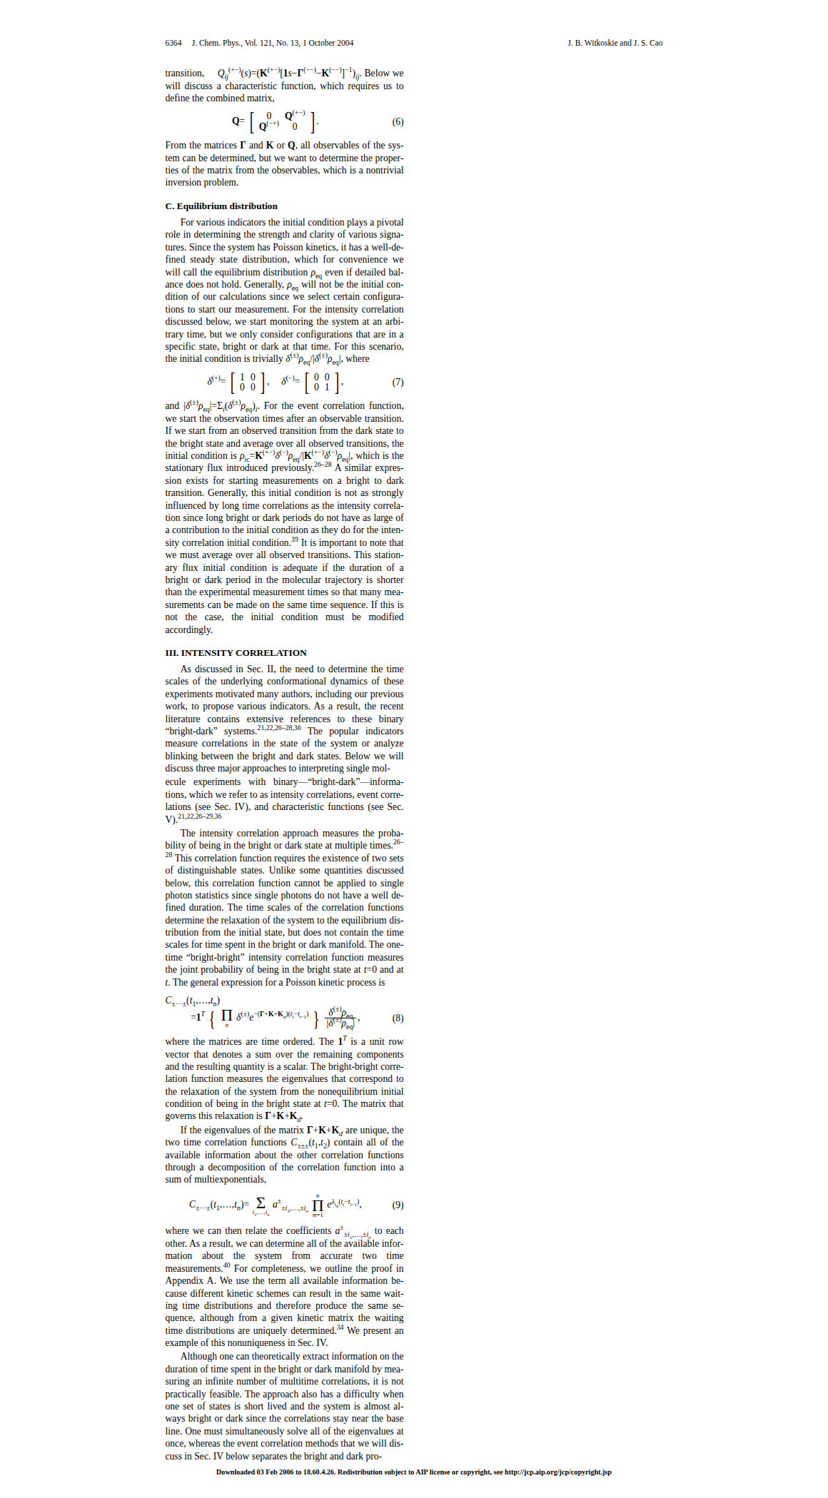6364 J. Chem. Phys., Vol. 121, No. 13, 1 October 2004
J. B. Witkoskie and J. S. Cao
transition, Qij(+−)(s)=(K(+−)[1 s−Γ(−−)−K(−−)]−1)ij. Below we will discuss a characteristic function, which requires us to define the combined matrix,
Q= [
| 0 | Q (+−) |
| Q (−+) | 0 |
] .
(6)
From the matrices Γ and K or Q, all observables of the system can be determined, but we want to determine the properties of the matrix from the observables, which is a nontrivial inversion problem.
C. Equilibrium distribution
For various indicators the initial condition plays a pivotal role in determining the strength and clarity of various signatures. Since the system has Poisson kinetics, it has a well-defined steady state distribution, which for convenience we will call the equilibrium distribution ρeq even if detailed balance does not hold. Generally, ρeq will not be the initial condition of our calculations since we select certain configurations to start our measurement. For the intensity correlation discussed below, we start monitoring the system at an arbitrary time, but we only consider configurations that are in a specific state, bright or dark at that time. For this scenario, the initial condition is trivially δ(±)ρeq/|δ(±)ρeq|, where
δ(+)= [
| 1 | 0 |
| 0 | 0 |
] , δ(−)= [
| 0 | 0 |
| 0 | 1 |
] ,
(7)
and |δ(±)ρeq|=Σi(δ(±)ρeq)i. For the event correlation function, we start the observation times after an observable transition. If we start from an observed transition from the dark state to the bright state and average over all observed transitions, the initial condition is ρic=K(+−)δ(−)ρeq/|K(+−)δ(−)ρeq|, which is the stationary flux introduced previously.26–28 A similar expression exists for starting measurements on a bright to dark transition. Generally, this initial condition is not as strongly influenced by long time correlations as the intensity correlation since long bright or dark periods do not have as large of a contribution to the initial condition as they do for the intensity correlation initial condition.39 It is important to note that we must average over all observed transitions. This stationary flux initial condition is adequate if the duration of a bright or dark period in the molecular trajectory is shorter than the experimental measurement times so that many measurements can be made on the same time sequence. If this is not the case, the initial condition must be modified accordingly.
III. INTENSITY CORRELATION
As discussed in Sec. II, the need to determine the time scales of the underlying conformational dynamics of these experiments motivated many authors, including our previous work, to propose various indicators. As a result, the recent literature contains extensive references to these binary “bright-dark” systems.21,22,26–28,36 The popular indicators measure correlations in the state of the system or analyze blinking between the bright and dark states. Below we will discuss three major approaches to interpreting single mol-
ecule experiments with binary—“bright-dark”—informations, which we refer to as intensity correlations, event correlations (see Sec. IV), and characteristic functions (see Sec. V).21,22,26–29,36
The intensity correlation approach measures the probability of being in the bright or dark state at multiple times.26–28 This correlation function requires the existence of two sets of distinguishable states. Unlike some quantities discussed below, this correlation function cannot be applied to single photon statistics since single photons do not have a well defined duration. The time scales of the correlation functions determine the relaxation of the system to the equilibrium distribution from the initial state, but does not contain the time scales for time spent in the bright or dark manifold. The one-time “bright-bright” intensity correlation function measures the joint probability of being in the bright state at t=0 and at t. The general expression for a Poisson kinetic process is
C±···±(t1,…,tn)
=1T { Π n δ(±)e−(Γ+K+Kd)(ti−ti−1) } δ(±)ρeq |δ(±)ρeq| ,
(8)
where the matrices are time ordered. The 1T is a unit row vector that denotes a sum over the remaining components and the resulting quantity is a scalar. The bright-bright correlation function measures the eigenvalues that correspond to the relaxation of the system from the nonequilibrium initial condition of being in the bright state at t=0. The matrix that governs this relaxation is Γ+K+Kd.
If the eigenvalues of the matrix Γ+K+Kd are unique, the two time correlation functions C±±±(t1,t2) contain all of the available information about the other correlation functions through a decomposition of the correlation function into a sum of multiexponentials,
C±···±(t1,…,tn)= Σ i1,…,in a±±i1,…,±in n Π m=1 eλim(ti−ti−1),
(9)
where we can then relate the coefficients a±±i1,…,±in to each other. As a result, we can determine all of the available information about the system from accurate two time measurements.40 For completeness, we outline the proof in Appendix A. We use the term all available information because different kinetic schemes can result in the same waiting time distributions and therefore produce the same sequence, although from a given kinetic matrix the waiting time distributions are uniquely determined.34 We present an example of this nonuniqueness in Sec. IV.
Although one can theoretically extract information on the duration of time spent in the bright or dark manifold by measuring an infinite number of multitime correlations, it is not practically feasible. The approach also has a difficulty when one set of states is short lived and the system is almost always bright or dark since the correlations stay near the base line. One must simultaneously solve all of the eigenvalues at once, whereas the event correlation methods that we will discuss in Sec. IV below separates the bright and dark pro-
Downloaded 03 Feb 2006 to 18.60.4.26. Redistribution subject to AIP license or copyright, see http://jcp.aip.org/jcp/copyright.jsp